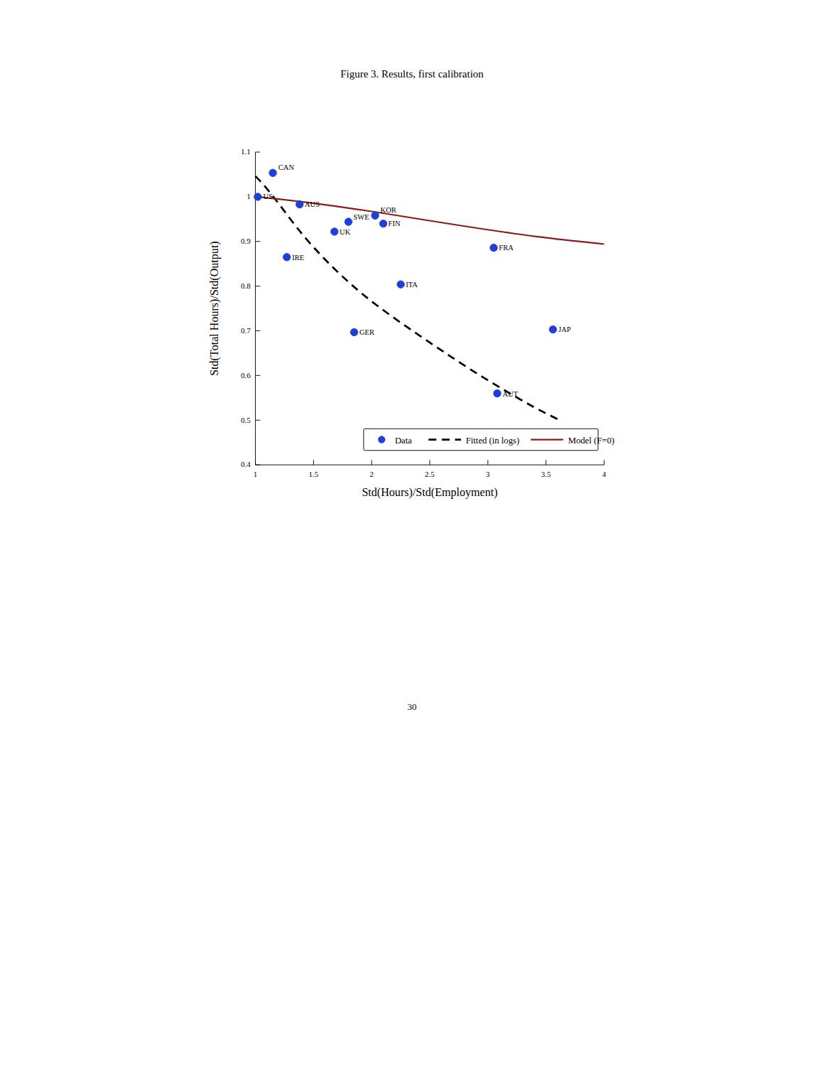Figure 3. Results, first calibration
Plot geometry (SVG user units): x data 1 -> 4 maps to px 120 -> 700 y data 0.4 -> 1.1 maps to px 560 -> 40 0.4 0.5 0.6 0.7 0.8 0.9 1 1.1 1 1.5 2 2.5 3 3.5 4 Std(Hours)/Std(Employment) Std(Total Hours)/Std(Output) CAN US AUS KOR SWE FIN UK FRA IRE ITA JAP GER AUT Data Fitted (in logs) Model (F=0)
30